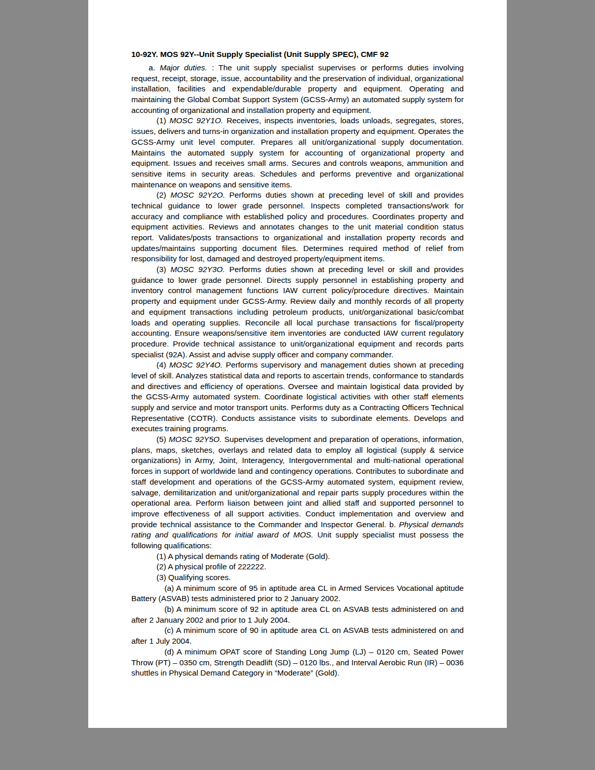10-92Y. MOS 92Y--Unit Supply Specialist (Unit Supply SPEC), CMF 92
a. Major duties. : The unit supply specialist supervises or performs duties involving request, receipt, storage, issue, accountability and the preservation of individual, organizational installation, facilities and expendable/durable property and equipment. Operating and maintaining the Global Combat Support System (GCSS-Army) an automated supply system for accounting of organizational and installation property and equipment.
(1) MOSC 92Y1O. Receives, inspects inventories, loads unloads, segregates, stores, issues, delivers and turns-in organization and installation property and equipment. Operates the GCSS-Army unit level computer. Prepares all unit/organizational supply documentation. Maintains the automated supply system for accounting of organizational property and equipment. Issues and receives small arms. Secures and controls weapons, ammunition and sensitive items in security areas. Schedules and performs preventive and organizational maintenance on weapons and sensitive items.
(2) MOSC 92Y2O. Performs duties shown at preceding level of skill and provides technical guidance to lower grade personnel. Inspects completed transactions/work for accuracy and compliance with established policy and procedures. Coordinates property and equipment activities. Reviews and annotates changes to the unit material condition status report. Validates/posts transactions to organizational and installation property records and updates/maintains supporting document files. Determines required method of relief from responsibility for lost, damaged and destroyed property/equipment items.
(3) MOSC 92Y3O. Performs duties shown at preceding level or skill and provides guidance to lower grade personnel. Directs supply personnel in establishing property and inventory control management functions IAW current policy/procedure directives. Maintain property and equipment under GCSS-Army. Review daily and monthly records of all property and equipment transactions including petroleum products, unit/organizational basic/combat loads and operating supplies. Reconcile all local purchase transactions for fiscal/property accounting. Ensure weapons/sensitive item inventories are conducted IAW current regulatory procedure. Provide technical assistance to unit/organizational equipment and records parts specialist (92A). Assist and advise supply officer and company commander.
(4) MOSC 92Y4O. Performs supervisory and management duties shown at preceding level of skill. Analyzes statistical data and reports to ascertain trends, conformance to standards and directives and efficiency of operations. Oversee and maintain logistical data provided by the GCSS-Army automated system. Coordinate logistical activities with other staff elements supply and service and motor transport units. Performs duty as a Contracting Officers Technical Representative (COTR). Conducts assistance visits to subordinate elements. Develops and executes training programs.
(5) MOSC 92Y5O. Supervises development and preparation of operations, information, plans, maps, sketches, overlays and related data to employ all logistical (supply & service organizations) in Army, Joint, Interagency, Intergovernmental and multi-national operational forces in support of worldwide land and contingency operations. Contributes to subordinate and staff development and operations of the GCSS-Army automated system, equipment review, salvage, demilitarization and unit/organizational and repair parts supply procedures within the operational area. Perform liaison between joint and allied staff and supported personnel to improve effectiveness of all support activities. Conduct implementation and overview and provide technical assistance to the Commander and Inspector General. b. Physical demands rating and qualifications for initial award of MOS. Unit supply specialist must possess the following qualifications:
(1) A physical demands rating of Moderate (Gold).
(2) A physical profile of 222222.
(3) Qualifying scores.
(a) A minimum score of 95 in aptitude area CL in Armed Services Vocational aptitude Battery (ASVAB) tests administered prior to 2 January 2002.
(b) A minimum score of 92 in aptitude area CL on ASVAB tests administered on and after 2 January 2002 and prior to 1 July 2004.
(c) A minimum score of 90 in aptitude area CL on ASVAB tests administered on and after 1 July 2004.
(d) A minimum OPAT score of Standing Long Jump (LJ) – 0120 cm, Seated Power Throw (PT) – 0350 cm, Strength Deadlift (SD) – 0120 lbs., and Interval Aerobic Run (IR) – 0036 shuttles in Physical Demand Category in “Moderate” (Gold).